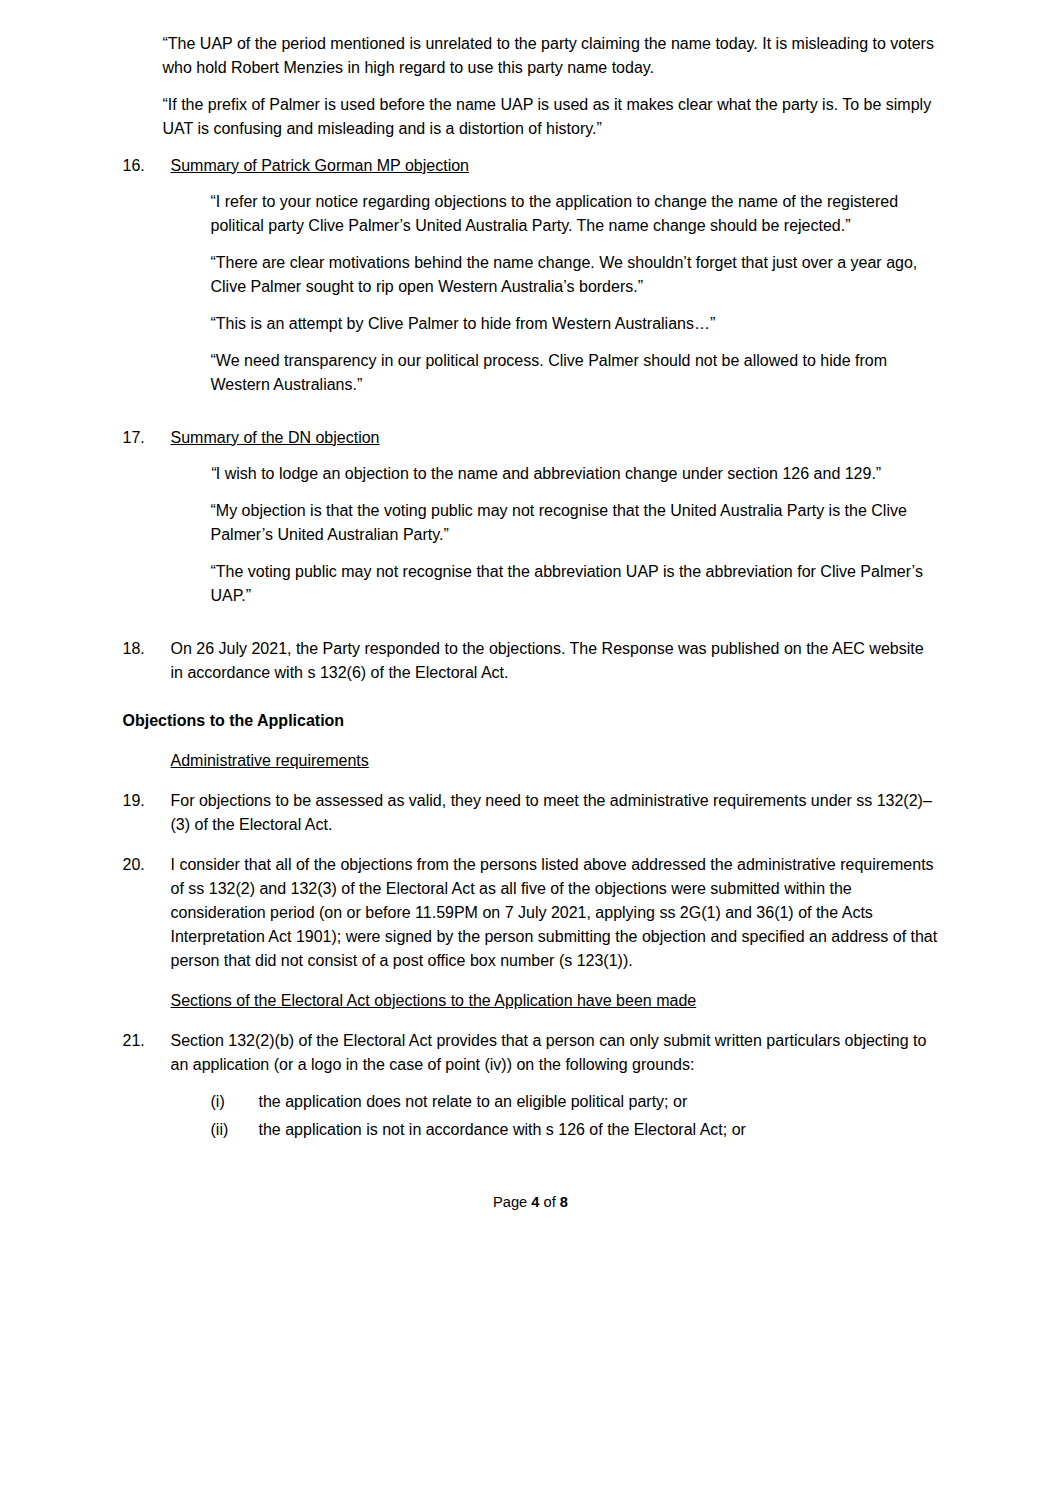“The UAP of the period mentioned is unrelated to the party claiming the name today. It is misleading to voters who hold Robert Menzies in high regard to use this party name today.
“If the prefix of Palmer is used before the name UAP is used as it makes clear what the party is. To be simply UAT is confusing and misleading and is a distortion of history.”
16.
Summary of Patrick Gorman MP objection
“I refer to your notice regarding objections to the application to change the name of the registered political party Clive Palmer’s United Australia Party. The name change should be rejected.”
“There are clear motivations behind the name change. We shouldn’t forget that just over a year ago, Clive Palmer sought to rip open Western Australia’s borders.”
“This is an attempt by Clive Palmer to hide from Western Australians…”
“We need transparency in our political process. Clive Palmer should not be allowed to hide from Western Australians.”
17.
Summary of the DN objection
“I wish to lodge an objection to the name and abbreviation change under section 126 and 129.”
“My objection is that the voting public may not recognise that the United Australia Party is the Clive Palmer’s United Australian Party.”
“The voting public may not recognise that the abbreviation UAP is the abbreviation for Clive Palmer’s UAP.”
18.
On 26 July 2021, the Party responded to the objections. The Response was published on the AEC website in accordance with s 132(6) of the Electoral Act.
Objections to the Application
Administrative requirements
19.
For objections to be assessed as valid, they need to meet the administrative requirements under ss 132(2)–(3) of the Electoral Act.
20.
I consider that all of the objections from the persons listed above addressed the administrative requirements of ss 132(2) and 132(3) of the Electoral Act as all five of the objections were submitted within the consideration period (on or before 11.59PM on 7 July 2021, applying ss 2G(1) and 36(1) of the Acts Interpretation Act 1901); were signed by the person submitting the objection and specified an address of that person that did not consist of a post office box number (s 123(1)).
Sections of the Electoral Act objections to the Application have been made
21.
Section 132(2)(b) of the Electoral Act provides that a person can only submit written particulars objecting to an application (or a logo in the case of point (iv)) on the following grounds:
(i)
the application does not relate to an eligible political party; or
(ii)
the application is not in accordance with s 126 of the Electoral Act; or
Page 4 of 8